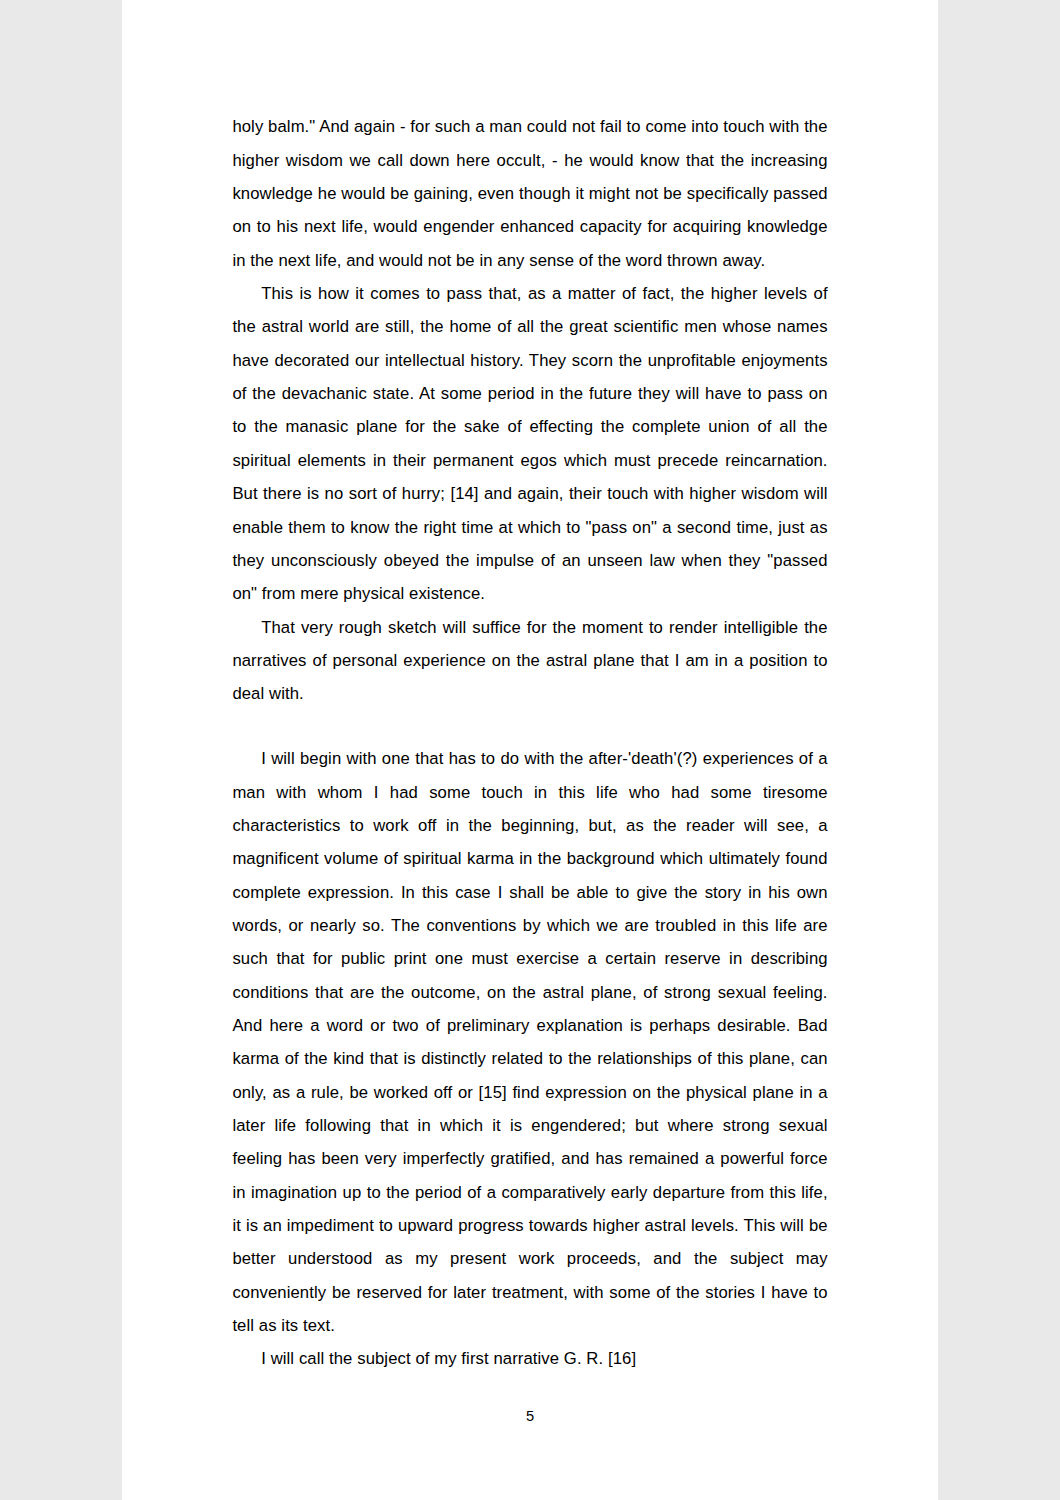holy balm." And again - for such a man could not fail to come into touch with the higher wisdom we call down here occult, - he would know that the increasing knowledge he would be gaining, even though it might not be specifically passed on to his next life, would engender enhanced capacity for acquiring knowledge in the next life, and would not be in any sense of the word thrown away.
This is how it comes to pass that, as a matter of fact, the higher levels of the astral world are still, the home of all the great scientific men whose names have decorated our intellectual history. They scorn the unprofitable enjoyments of the devachanic state. At some period in the future they will have to pass on to the manasic plane for the sake of effecting the complete union of all the spiritual elements in their permanent egos which must precede reincarnation. But there is no sort of hurry; [14] and again, their touch with higher wisdom will enable them to know the right time at which to "pass on" a second time, just as they unconsciously obeyed the impulse of an unseen law when they "passed on" from mere physical existence.
That very rough sketch will suffice for the moment to render intelligible the narratives of personal experience on the astral plane that I am in a position to deal with.
I will begin with one that has to do with the after-'death'(?) experiences of a man with whom I had some touch in this life who had some tiresome characteristics to work off in the beginning, but, as the reader will see, a magnificent volume of spiritual karma in the background which ultimately found complete expression. In this case I shall be able to give the story in his own words, or nearly so. The conventions by which we are troubled in this life are such that for public print one must exercise a certain reserve in describing conditions that are the outcome, on the astral plane, of strong sexual feeling. And here a word or two of preliminary explanation is perhaps desirable. Bad karma of the kind that is distinctly related to the relationships of this plane, can only, as a rule, be worked off or [15] find expression on the physical plane in a later life following that in which it is engendered; but where strong sexual feeling has been very imperfectly gratified, and has remained a powerful force in imagination up to the period of a comparatively early departure from this life, it is an impediment to upward progress towards higher astral levels. This will be better understood as my present work proceeds, and the subject may conveniently be reserved for later treatment, with some of the stories I have to tell as its text.
I will call the subject of my first narrative G. R. [16]
5